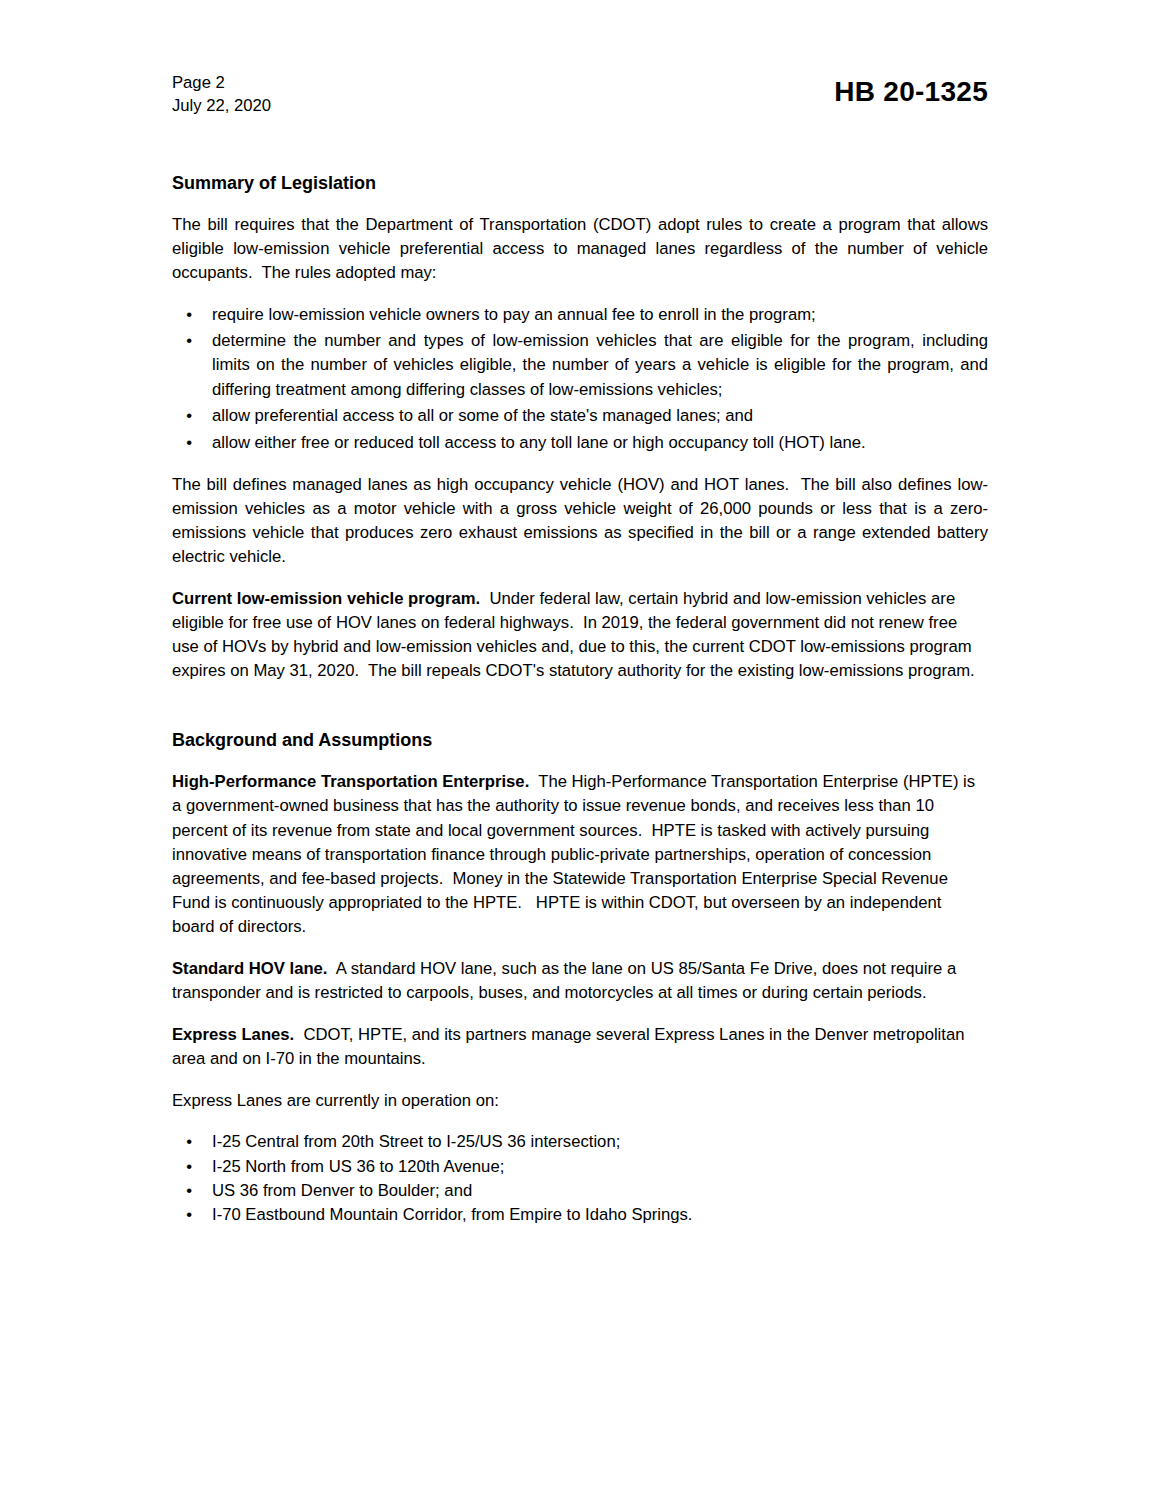Page 2
July 22, 2020
HB 20-1325
Summary of Legislation
The bill requires that the Department of Transportation (CDOT) adopt rules to create a program that allows eligible low-emission vehicle preferential access to managed lanes regardless of the number of vehicle occupants. The rules adopted may:
require low-emission vehicle owners to pay an annual fee to enroll in the program;
determine the number and types of low-emission vehicles that are eligible for the program, including limits on the number of vehicles eligible, the number of years a vehicle is eligible for the program, and differing treatment among differing classes of low-emissions vehicles;
allow preferential access to all or some of the state's managed lanes; and
allow either free or reduced toll access to any toll lane or high occupancy toll (HOT) lane.
The bill defines managed lanes as high occupancy vehicle (HOV) and HOT lanes. The bill also defines low-emission vehicles as a motor vehicle with a gross vehicle weight of 26,000 pounds or less that is a zero-emissions vehicle that produces zero exhaust emissions as specified in the bill or a range extended battery electric vehicle.
Current low-emission vehicle program.
Under federal law, certain hybrid and low-emission vehicles are eligible for free use of HOV lanes on federal highways. In 2019, the federal government did not renew free use of HOVs by hybrid and low-emission vehicles and, due to this, the current CDOT low-emissions program expires on May 31, 2020. The bill repeals CDOT's statutory authority for the existing low-emissions program.
Background and Assumptions
High-Performance Transportation Enterprise.
The High-Performance Transportation Enterprise (HPTE) is a government-owned business that has the authority to issue revenue bonds, and receives less than 10 percent of its revenue from state and local government sources. HPTE is tasked with actively pursuing innovative means of transportation finance through public-private partnerships, operation of concession agreements, and fee-based projects. Money in the Statewide Transportation Enterprise Special Revenue Fund is continuously appropriated to the HPTE. HPTE is within CDOT, but overseen by an independent board of directors.
Standard HOV lane.
A standard HOV lane, such as the lane on US 85/Santa Fe Drive, does not require a transponder and is restricted to carpools, buses, and motorcycles at all times or during certain periods.
Express Lanes.
CDOT, HPTE, and its partners manage several Express Lanes in the Denver metropolitan area and on I-70 in the mountains.
Express Lanes are currently in operation on:
I-25 Central from 20th Street to I-25/US 36 intersection;
I-25 North from US 36 to 120th Avenue;
US 36 from Denver to Boulder; and
I-70 Eastbound Mountain Corridor, from Empire to Idaho Springs.